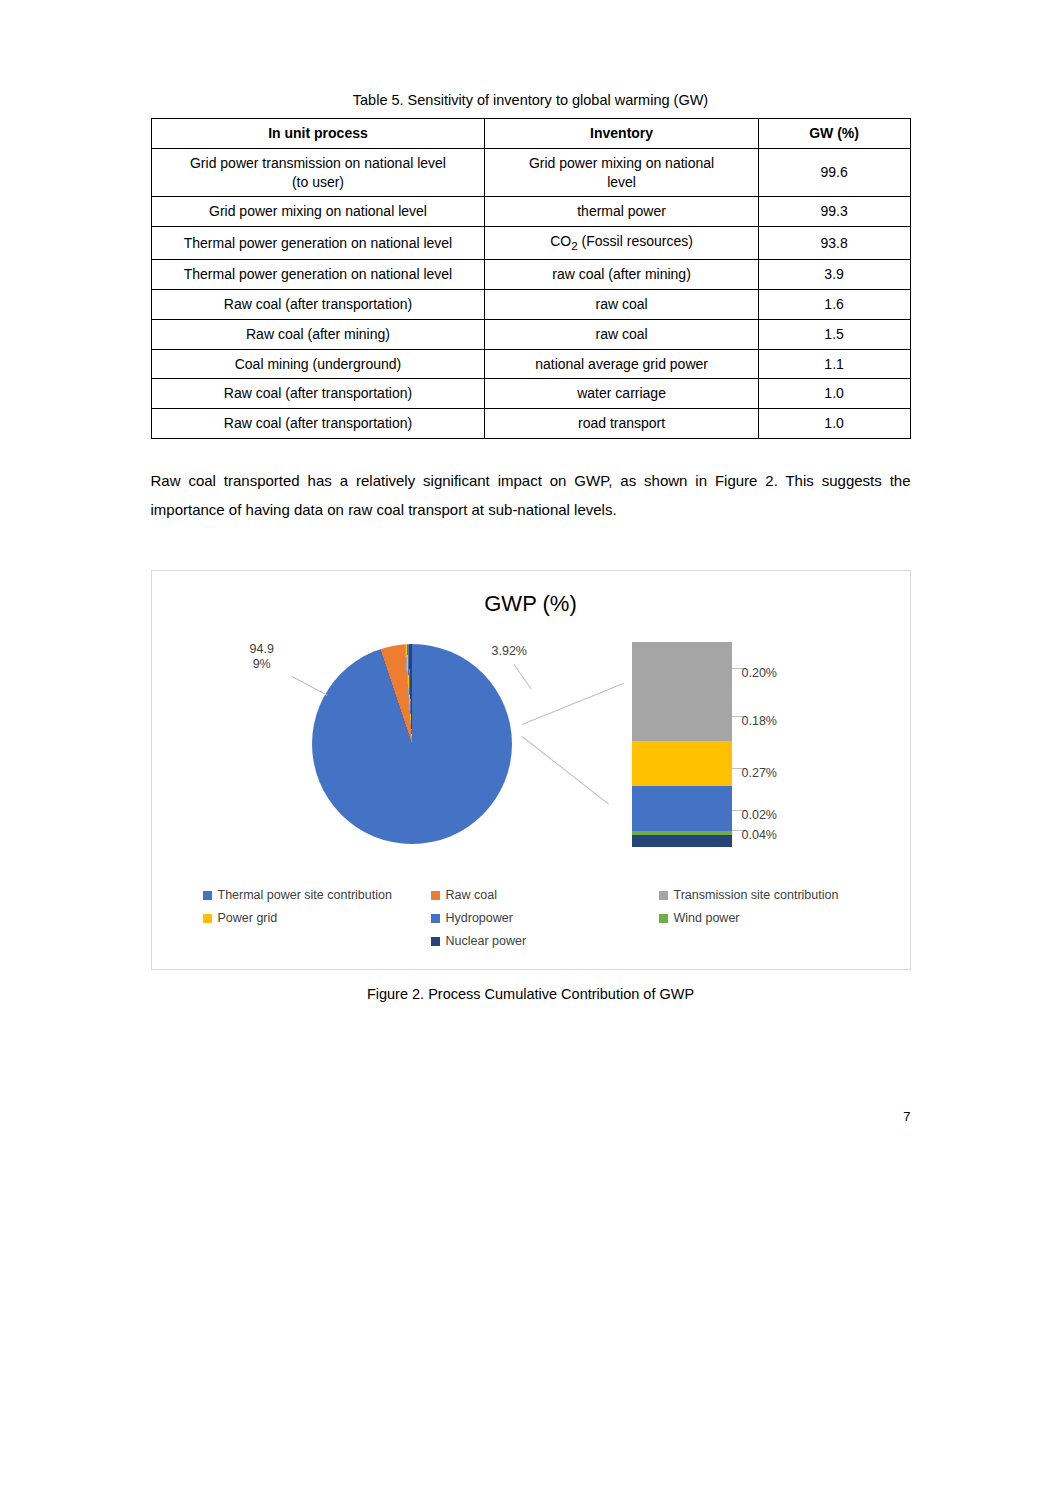Table 5. Sensitivity of inventory to global warming (GW)
| In unit process | Inventory | GW (%) |
| --- | --- | --- |
| Grid power transmission on national level (to user) | Grid power mixing on national level | 99.6 |
| Grid power mixing on national level | thermal power | 99.3 |
| Thermal power generation on national level | CO 2 (Fossil resources) | 93.8 |
| Thermal power generation on national level | raw coal (after mining) | 3.9 |
| Raw coal (after transportation) | raw coal | 1.6 |
| Raw coal (after mining) | raw coal | 1.5 |
| Coal mining (underground) | national average grid power | 1.1 |
| Raw coal (after transportation) | water carriage | 1.0 |
| Raw coal (after transportation) | road transport | 1.0 |
Raw coal transported has a relatively significant impact on GWP, as shown in Figure 2. This suggests the importance of having data on raw coal transport at sub-national levels.
GWP (%)
94.9
9%
3.92%
0.20%
0.18%
0.27%
0.02%
0.04%
Thermal power site contribution
Raw coal
Transmission site contribution
Power grid
Hydropower
Wind power
Nuclear power
Figure 2. Process Cumulative Contribution of GWP
7